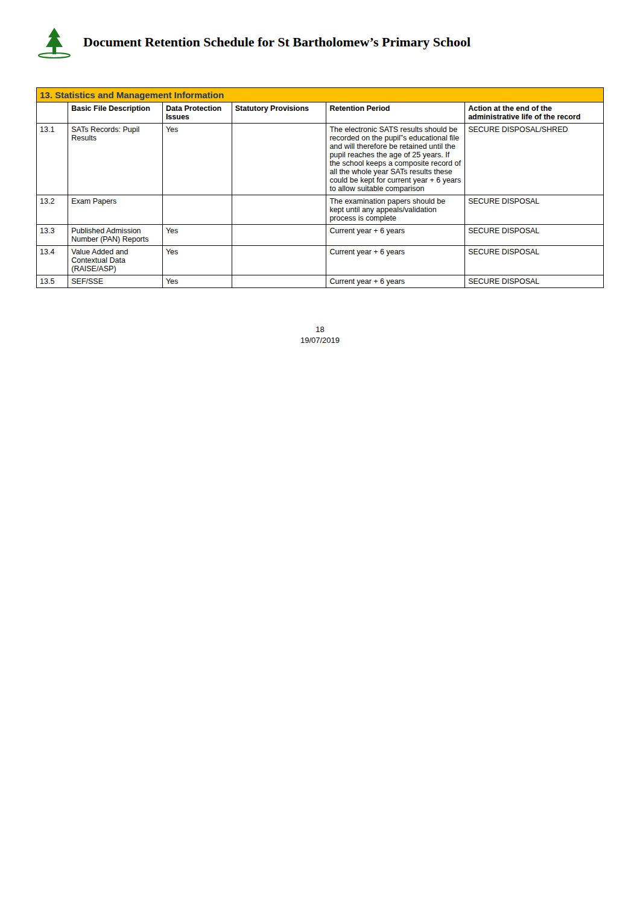Document Retention Schedule for St Bartholomew’s Primary School
13. Statistics and Management Information
| | Basic File Description | Data Protection Issues | Statutory Provisions | Retention Period | Action at the end of the administrative life of the record |
| --- | --- | --- | --- | --- | --- |
| 13.1 | SATs Records: Pupil Results | Yes | | The electronic SATS results should be recorded on the pupil”s educational file and will therefore be retained until the pupil reaches the age of 25 years. If the school keeps a composite record of all the whole year SATs results these could be kept for current year + 6 years to allow suitable comparison | SECURE DISPOSAL/SHRED |
| 13.2 | Exam Papers | | | The examination papers should be kept until any appeals/validation process is complete | SECURE DISPOSAL |
| 13.3 | Published Admission Number (PAN) Reports | Yes | | Current year + 6 years | SECURE DISPOSAL |
| 13.4 | Value Added and Contextual Data (RAISE/ASP) | Yes | | Current year + 6 years | SECURE DISPOSAL |
| 13.5 | SEF/SSE | Yes | | Current year + 6 years | SECURE DISPOSAL |
18
19/07/2019